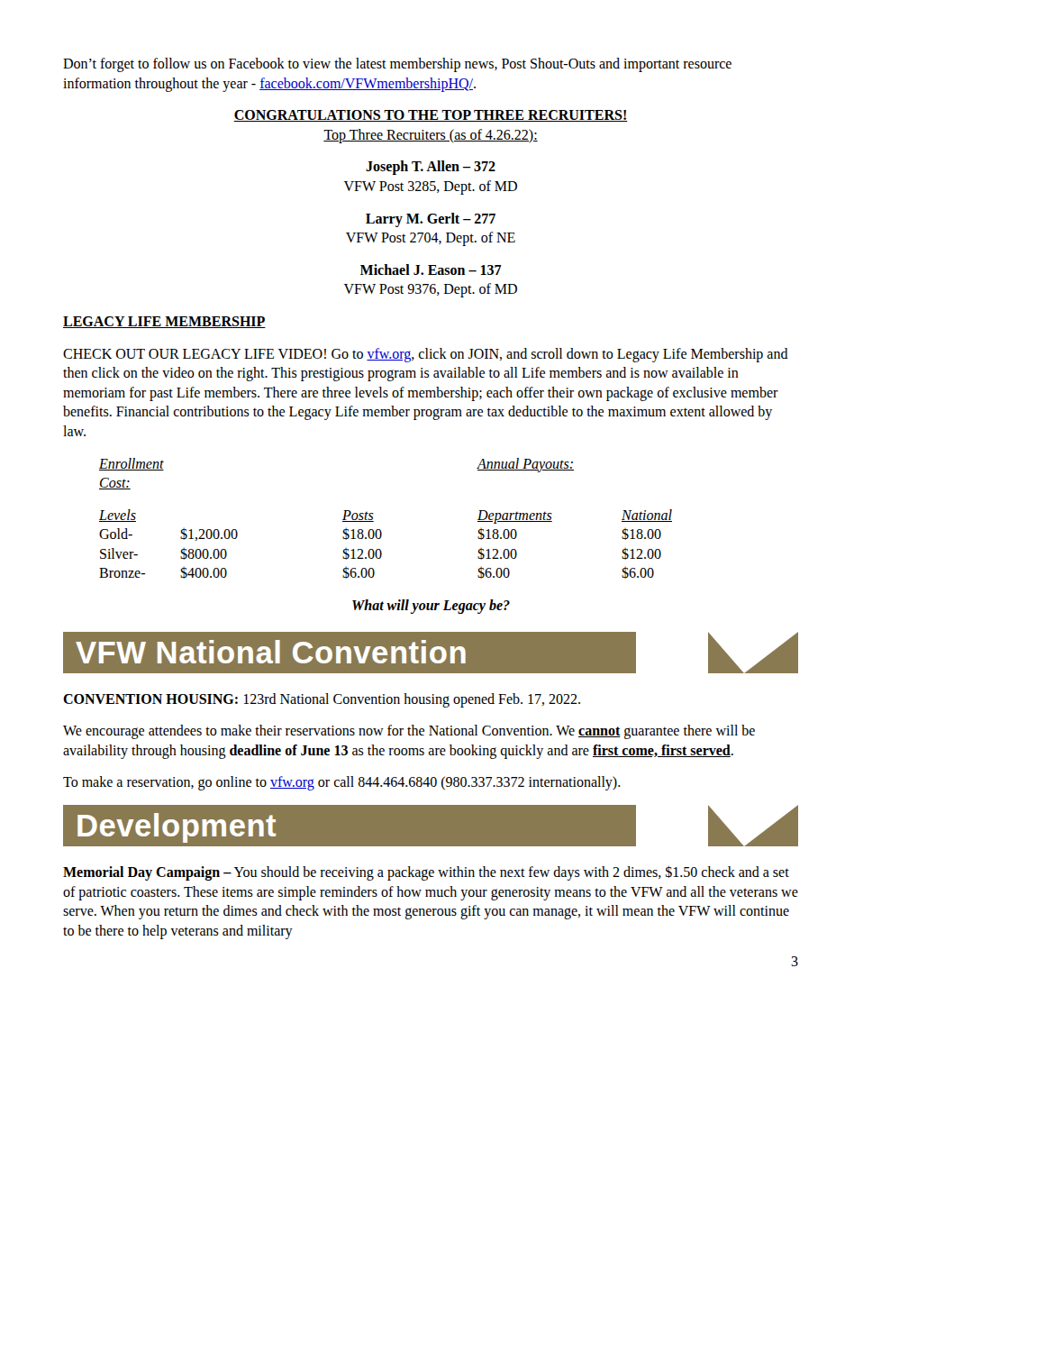Don’t forget to follow us on Facebook to view the latest membership news, Post Shout-Outs and important resource information throughout the year - facebook.com/VFWmembershipHQ/.
CONGRATULATIONS TO THE TOP THREE RECRUITERS!
Top Three Recruiters (as of 4.26.22):
Joseph T. Allen – 372
VFW Post 3285, Dept. of MD
Larry M. Gerlt – 277
VFW Post 2704, Dept. of NE
Michael J. Eason – 137
VFW Post 9376, Dept. of MD
LEGACY LIFE MEMBERSHIP
CHECK OUT OUR LEGACY LIFE VIDEO! Go to vfw.org, click on JOIN, and scroll down to Legacy Life Membership and then click on the video on the right. This prestigious program is available to all Life members and is now available in memoriam for past Life members. There are three levels of membership; each offer their own package of exclusive member benefits. Financial contributions to the Legacy Life member program are tax deductible to the maximum extent allowed by law.
| Enrollment Cost: | | | Annual Payouts: | |
| Levels | | Posts | Departments | National |
| Gold- | $1,200.00 | $18.00 | $18.00 | $18.00 |
| Silver- | $800.00 | $12.00 | $12.00 | $12.00 |
| Bronze- | $400.00 | $6.00 | $6.00 | $6.00 |
What will your Legacy be?
VFW National Convention
CONVENTION HOUSING: 123rd National Convention housing opened Feb. 17, 2022.
We encourage attendees to make their reservations now for the National Convention. We cannot guarantee there will be availability through housing deadline of June 13 as the rooms are booking quickly and are first come, first served.
To make a reservation, go online to vfw.org or call 844.464.6840 (980.337.3372 internationally).
Development
Memorial Day Campaign – You should be receiving a package within the next few days with 2 dimes, $1.50 check and a set of patriotic coasters. These items are simple reminders of how much your generosity means to the VFW and all the veterans we serve. When you return the dimes and check with the most generous gift you can manage, it will mean the VFW will continue to be there to help veterans and military
3